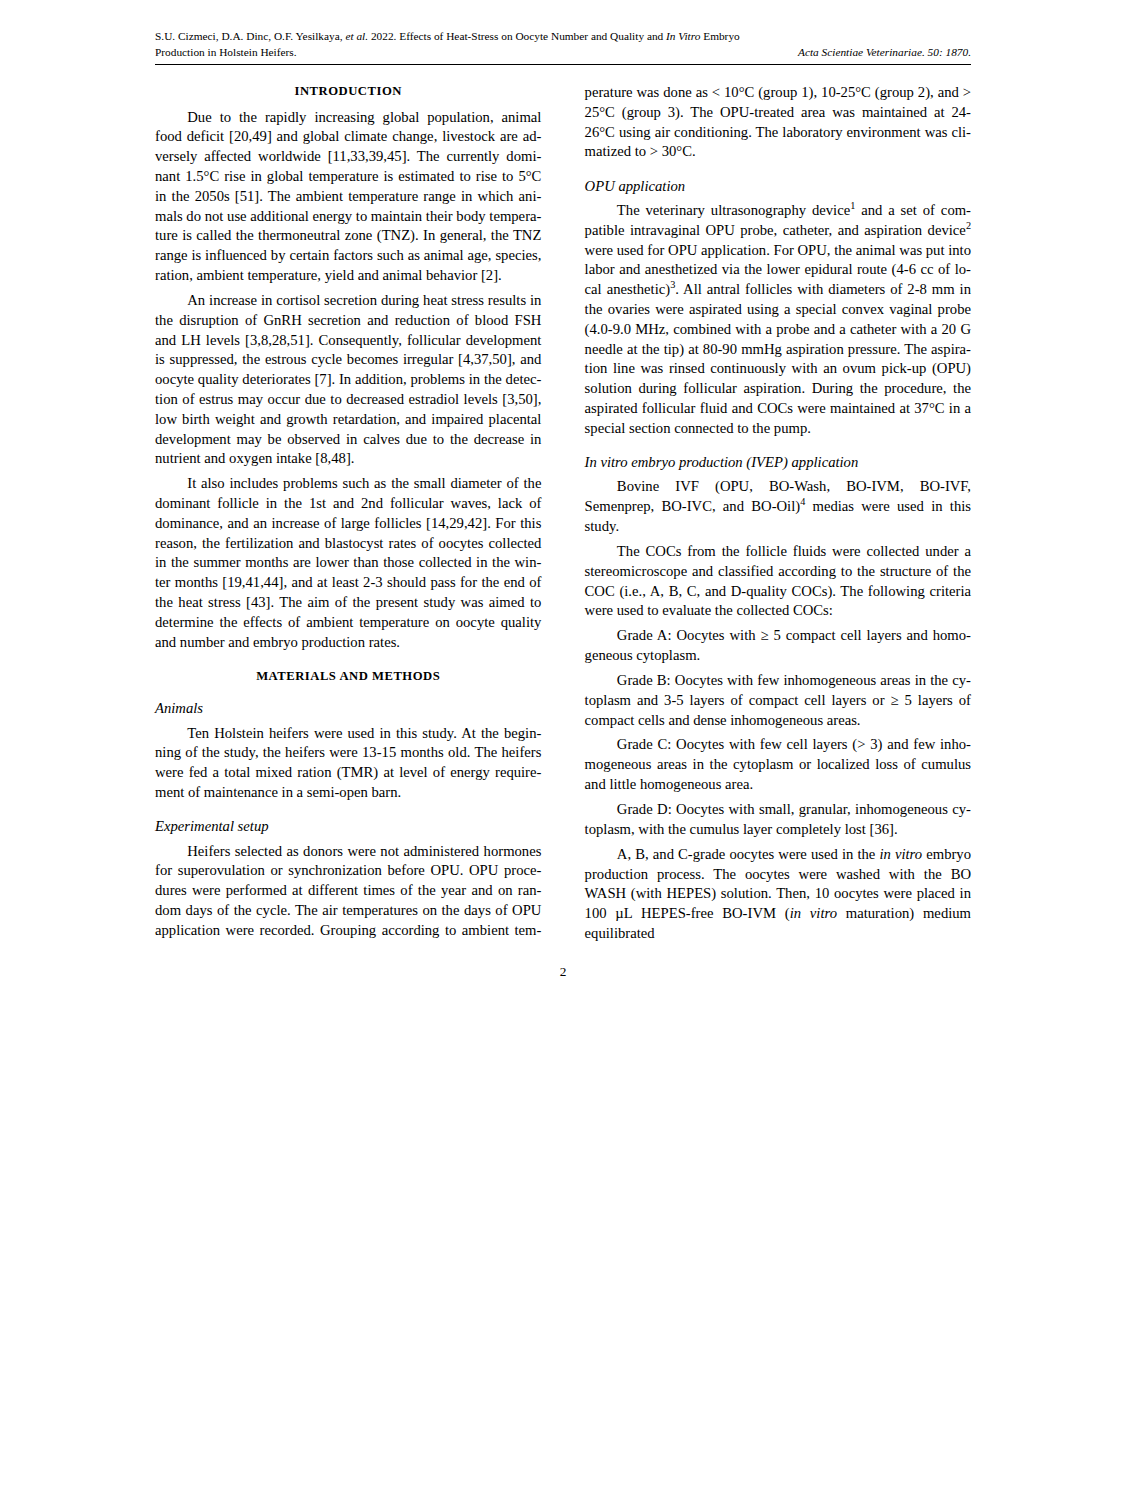S.U. Cizmeci, D.A. Dinc, O.F. Yesilkaya, et al. 2022. Effects of Heat-Stress on Oocyte Number and Quality and In Vitro Embryo
Production in Holstein Heifers. Acta Scientiae Veterinariae. 50: 1870.
Introduction
Due to the rapidly increasing global population, animal food deficit [20,49] and global climate change, livestock are adversely affected worldwide [11,33,39,45]. The currently dominant 1.5°C rise in global temperature is estimated to rise to 5°C in the 2050s [51]. The ambient temperature range in which animals do not use additional energy to maintain their body temperature is called the thermoneutral zone (TNZ). In general, the TNZ range is influenced by certain factors such as animal age, species, ration, ambient temperature, yield and animal behavior [2].
An increase in cortisol secretion during heat stress results in the disruption of GnRH secretion and reduction of blood FSH and LH levels [3,8,28,51]. Consequently, follicular development is suppressed, the estrous cycle becomes irregular [4,37,50], and oocyte quality deteriorates [7]. In addition, problems in the detection of estrus may occur due to decreased estradiol levels [3,50], low birth weight and growth retardation, and impaired placental development may be observed in calves due to the decrease in nutrient and oxygen intake [8,48].
It also includes problems such as the small diameter of the dominant follicle in the 1st and 2nd follicular waves, lack of dominance, and an increase of large follicles [14,29,42]. For this reason, the fertilization and blastocyst rates of oocytes collected in the summer months are lower than those collected in the winter months [19,41,44], and at least 2-3 should pass for the end of the heat stress [43]. The aim of the present study was aimed to determine the effects of ambient temperature on oocyte quality and number and embryo production rates.
Materials and Methods
Animals
Ten Holstein heifers were used in this study. At the beginning of the study, the heifers were 13-15 months old. The heifers were fed a total mixed ration (TMR) at level of energy requirement of maintenance in a semi-open barn.
Experimental setup
Heifers selected as donors were not administered hormones for superovulation or synchronization before OPU. OPU procedures were performed at different times of the year and on random days of the cycle. The air temperatures on the days of OPU application were recorded. Grouping according to ambient temperature was done as < 10°C (group 1), 10-25°C (group 2), and > 25°C (group 3). The OPU-treated area was maintained at 24-26°C using air conditioning. The laboratory environment was climatized to > 30°C.
OPU application
The veterinary ultrasonography device1 and a set of compatible intravaginal OPU probe, catheter, and aspiration device2 were used for OPU application. For OPU, the animal was put into labor and anesthetized via the lower epidural route (4-6 cc of local anesthetic)3. All antral follicles with diameters of 2-8 mm in the ovaries were aspirated using a special convex vaginal probe (4.0-9.0 MHz, combined with a probe and a catheter with a 20 G needle at the tip) at 80-90 mmHg aspiration pressure. The aspiration line was rinsed continuously with an ovum pick-up (OPU) solution during follicular aspiration. During the procedure, the aspirated follicular fluid and COCs were maintained at 37°C in a special section connected to the pump.
In vitro embryo production (IVEP) application
Bovine IVF (OPU, BO-Wash, BO-IVM, BO-IVF, Semenprep, BO-IVC, and BO-Oil)4 medias were used in this study.
The COCs from the follicle fluids were collected under a stereomicroscope and classified according to the structure of the COC (i.e., A, B, C, and D-quality COCs). The following criteria were used to evaluate the collected COCs:
Grade A: Oocytes with ≥ 5 compact cell layers and homogeneous cytoplasm.
Grade B: Oocytes with few inhomogeneous areas in the cytoplasm and 3-5 layers of compact cell layers or ≥ 5 layers of compact cells and dense inhomogeneous areas.
Grade C: Oocytes with few cell layers (> 3) and few inhomogeneous areas in the cytoplasm or localized loss of cumulus and little homogeneous area.
Grade D: Oocytes with small, granular, inhomogeneous cytoplasm, with the cumulus layer completely lost [36].
A, B, and C-grade oocytes were used in the in vitro embryo production process. The oocytes were washed with the BO WASH (with HEPES) solution. Then, 10 oocytes were placed in 100 µL HEPES-free BO-IVM (in vitro maturation) medium equilibrated
2